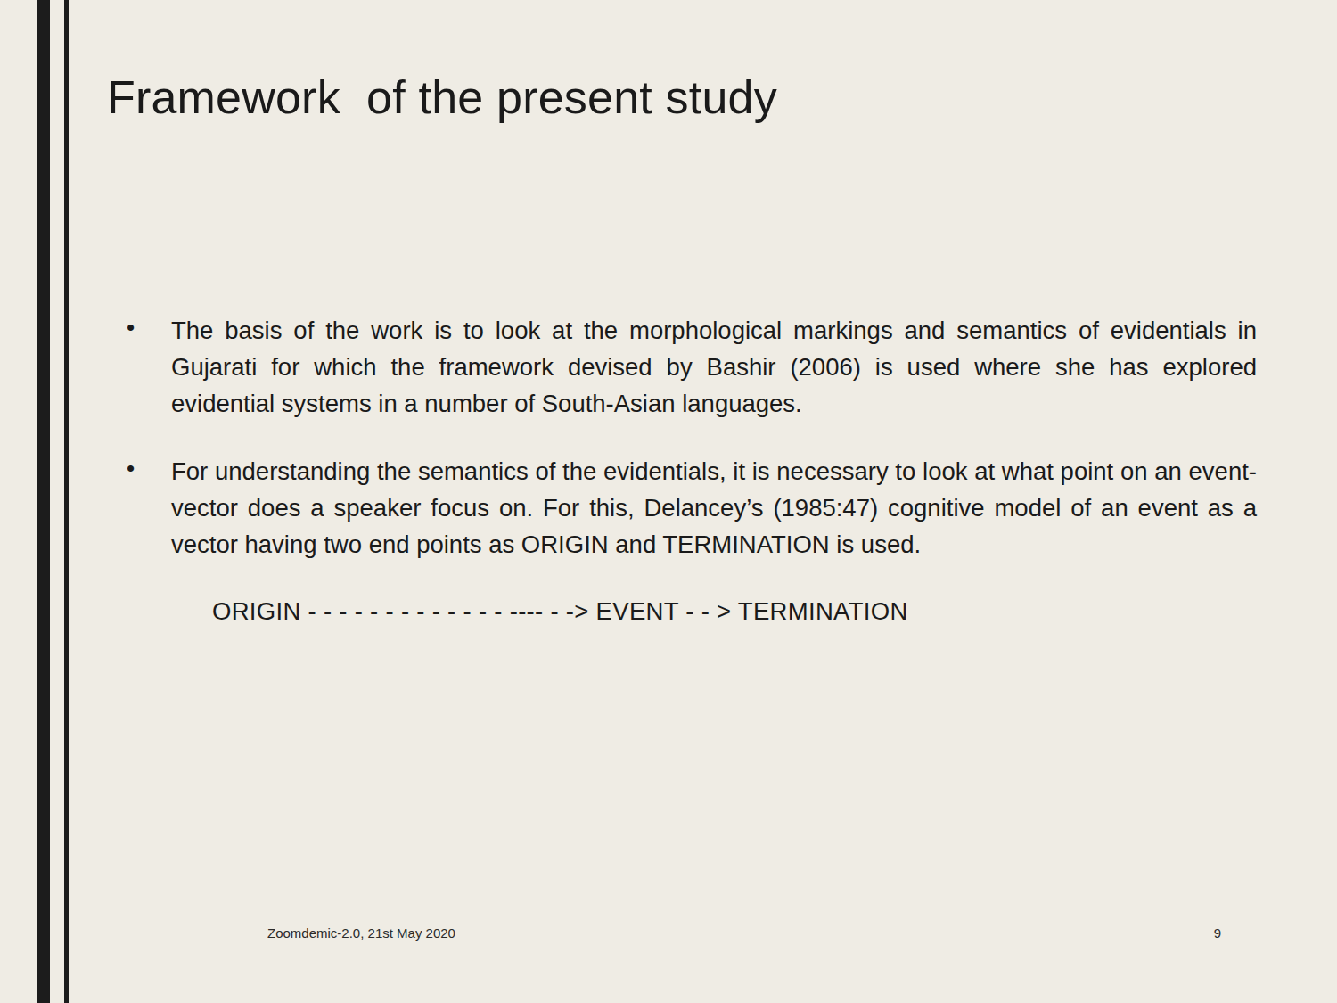Framework of the present study
The basis of the work is to look at the morphological markings and semantics of evidentials in Gujarati for which the framework devised by Bashir (2006) is used where she has explored evidential systems in a number of South-Asian languages.
For understanding the semantics of the evidentials, it is necessary to look at what point on an event-vector does a speaker focus on. For this, Delancey’s (1985:47) cognitive model of an event as a vector having two end points as ORIGIN and TERMINATION is used.
ORIGIN - - - - - - - - - - - - - ---- - -> EVENT - - > TERMINATION
Zoomdemic-2.0, 21st May 2020
9